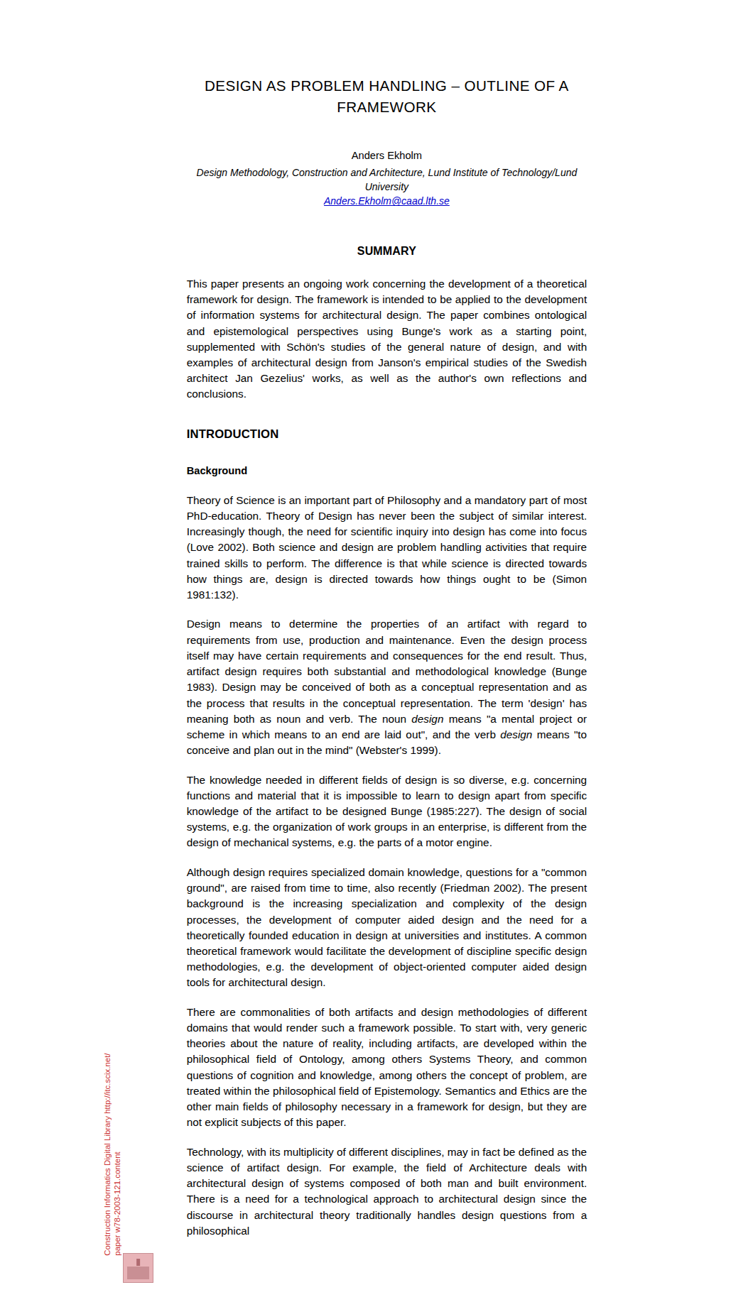Construction Informatics Digital Library http://itc.scix.net/ paper w78-2003-121.content
DESIGN AS PROBLEM HANDLING – OUTLINE OF A FRAMEWORK
Anders Ekholm
Design Methodology, Construction and Architecture, Lund Institute of Technology/Lund University
Anders.Ekholm@caad.lth.se
SUMMARY
This paper presents an ongoing work concerning the development of a theoretical framework for design. The framework is intended to be applied to the development of information systems for architectural design. The paper combines ontological and epistemological perspectives using Bunge's work as a starting point, supplemented with Schön's studies of the general nature of design, and with examples of architectural design from Janson's empirical studies of the Swedish architect Jan Gezelius' works, as well as the author's own reflections and conclusions.
INTRODUCTION
Background
Theory of Science is an important part of Philosophy and a mandatory part of most PhD-education. Theory of Design has never been the subject of similar interest. Increasingly though, the need for scientific inquiry into design has come into focus (Love 2002). Both science and design are problem handling activities that require trained skills to perform. The difference is that while science is directed towards how things are, design is directed towards how things ought to be (Simon 1981:132).
Design means to determine the properties of an artifact with regard to requirements from use, production and maintenance. Even the design process itself may have certain requirements and consequences for the end result. Thus, artifact design requires both substantial and methodological knowledge (Bunge 1983). Design may be conceived of both as a conceptual representation and as the process that results in the conceptual representation. The term 'design' has meaning both as noun and verb. The noun design means "a mental project or scheme in which means to an end are laid out", and the verb design means "to conceive and plan out in the mind" (Webster's 1999).
The knowledge needed in different fields of design is so diverse, e.g. concerning functions and material that it is impossible to learn to design apart from specific knowledge of the artifact to be designed Bunge (1985:227). The design of social systems, e.g. the organization of work groups in an enterprise, is different from the design of mechanical systems, e.g. the parts of a motor engine.
Although design requires specialized domain knowledge, questions for a "common ground", are raised from time to time, also recently (Friedman 2002). The present background is the increasing specialization and complexity of the design processes, the development of computer aided design and the need for a theoretically founded education in design at universities and institutes. A common theoretical framework would facilitate the development of discipline specific design methodologies, e.g. the development of object-oriented computer aided design tools for architectural design.
There are commonalities of both artifacts and design methodologies of different domains that would render such a framework possible. To start with, very generic theories about the nature of reality, including artifacts, are developed within the philosophical field of Ontology, among others Systems Theory, and common questions of cognition and knowledge, among others the concept of problem, are treated within the philosophical field of Epistemology. Semantics and Ethics are the other main fields of philosophy necessary in a framework for design, but they are not explicit subjects of this paper.
Technology, with its multiplicity of different disciplines, may in fact be defined as the science of artifact design. For example, the field of Architecture deals with architectural design of systems composed of both man and built environment. There is a need for a technological approach to architectural design since the discourse in architectural theory traditionally handles design questions from a philosophical